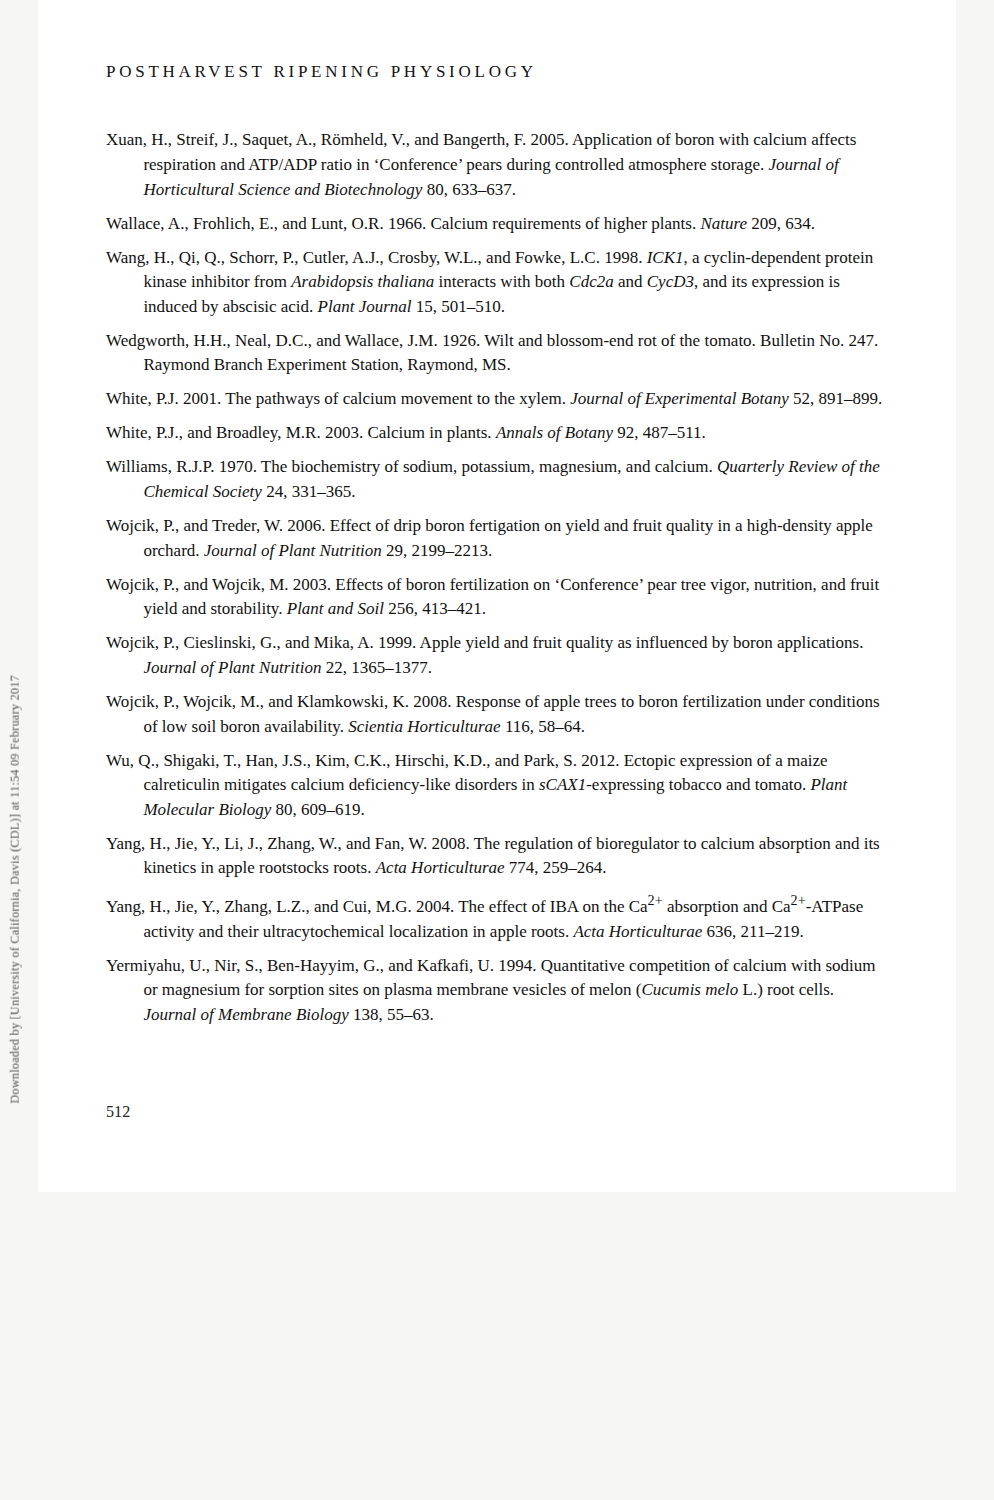Downloaded by [University of California, Davis (CDL)] at 11:54 09 February 2017
Postharvest Ripening Physiology
Xuan, H., Streif, J., Saquet, A., Römheld, V., and Bangerth, F. 2005. Application of boron with calcium affects respiration and ATP/ADP ratio in ‘Conference’ pears during controlled atmosphere storage. Journal of Horticultural Science and Biotechnology 80, 633–637.
Wallace, A., Frohlich, E., and Lunt, O.R. 1966. Calcium requirements of higher plants. Nature 209, 634.
Wang, H., Qi, Q., Schorr, P., Cutler, A.J., Crosby, W.L., and Fowke, L.C. 1998. ICK1, a cyclin-dependent protein kinase inhibitor from Arabidopsis thaliana interacts with both Cdc2a and CycD3, and its expression is induced by abscisic acid. Plant Journal 15, 501–510.
Wedgworth, H.H., Neal, D.C., and Wallace, J.M. 1926. Wilt and blossom-end rot of the tomato. Bulletin No. 247. Raymond Branch Experiment Station, Raymond, MS.
White, P.J. 2001. The pathways of calcium movement to the xylem. Journal of Experimental Botany 52, 891–899.
White, P.J., and Broadley, M.R. 2003. Calcium in plants. Annals of Botany 92, 487–511.
Williams, R.J.P. 1970. The biochemistry of sodium, potassium, magnesium, and calcium. Quarterly Review of the Chemical Society 24, 331–365.
Wojcik, P., and Treder, W. 2006. Effect of drip boron fertigation on yield and fruit quality in a high-density apple orchard. Journal of Plant Nutrition 29, 2199–2213.
Wojcik, P., and Wojcik, M. 2003. Effects of boron fertilization on ‘Conference’ pear tree vigor, nutrition, and fruit yield and storability. Plant and Soil 256, 413–421.
Wojcik, P., Cieslinski, G., and Mika, A. 1999. Apple yield and fruit quality as influenced by boron applications. Journal of Plant Nutrition 22, 1365–1377.
Wojcik, P., Wojcik, M., and Klamkowski, K. 2008. Response of apple trees to boron fertilization under conditions of low soil boron availability. Scientia Horticulturae 116, 58–64.
Wu, Q., Shigaki, T., Han, J.S., Kim, C.K., Hirschi, K.D., and Park, S. 2012. Ectopic expression of a maize calreticulin mitigates calcium deficiency-like disorders in sCAX1-expressing tobacco and tomato. Plant Molecular Biology 80, 609–619.
Yang, H., Jie, Y., Li, J., Zhang, W., and Fan, W. 2008. The regulation of bioregulator to calcium absorption and its kinetics in apple rootstocks roots. Acta Horticulturae 774, 259–264.
Yang, H., Jie, Y., Zhang, L.Z., and Cui, M.G. 2004. The effect of IBA on the Ca2+ absorption and Ca2+-ATPase activity and their ultracytochemical localization in apple roots. Acta Horticulturae 636, 211–219.
Yermiyahu, U., Nir, S., Ben-Hayyim, G., and Kafkafi, U. 1994. Quantitative competition of calcium with sodium or magnesium for sorption sites on plasma membrane vesicles of melon (Cucumis melo L.) root cells. Journal of Membrane Biology 138, 55–63.
512